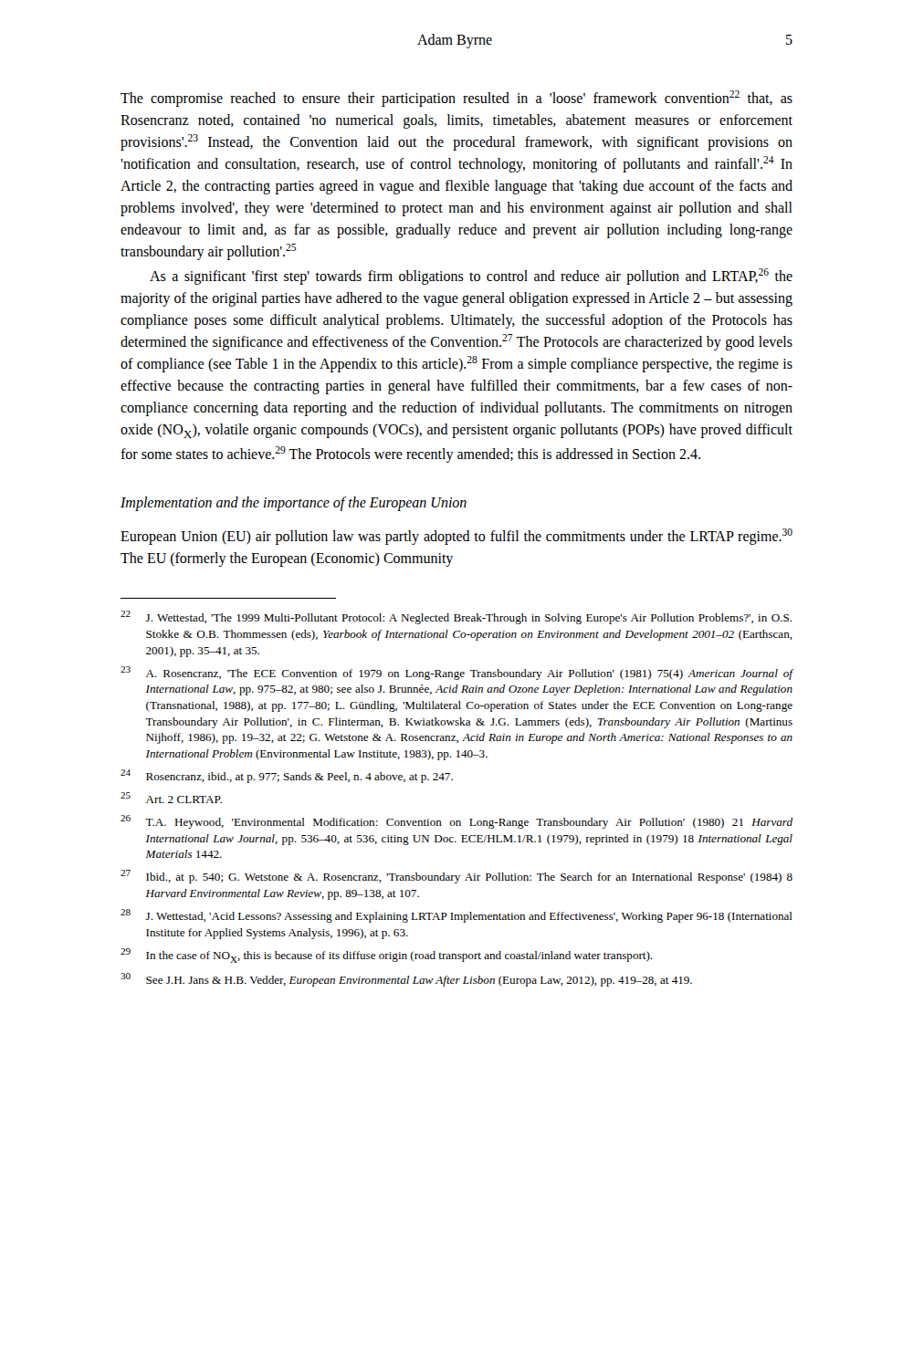Adam Byrne 5
The compromise reached to ensure their participation resulted in a 'loose' framework convention22 that, as Rosencranz noted, contained 'no numerical goals, limits, timetables, abatement measures or enforcement provisions'.23 Instead, the Convention laid out the procedural framework, with significant provisions on 'notification and consultation, research, use of control technology, monitoring of pollutants and rainfall'.24 In Article 2, the contracting parties agreed in vague and flexible language that 'taking due account of the facts and problems involved', they were 'determined to protect man and his environment against air pollution and shall endeavour to limit and, as far as possible, gradually reduce and prevent air pollution including long-range transboundary air pollution'.25
As a significant 'first step' towards firm obligations to control and reduce air pollution and LRTAP,26 the majority of the original parties have adhered to the vague general obligation expressed in Article 2 – but assessing compliance poses some difficult analytical problems. Ultimately, the successful adoption of the Protocols has determined the significance and effectiveness of the Convention.27 The Protocols are characterized by good levels of compliance (see Table 1 in the Appendix to this article).28 From a simple compliance perspective, the regime is effective because the contracting parties in general have fulfilled their commitments, bar a few cases of non-compliance concerning data reporting and the reduction of individual pollutants. The commitments on nitrogen oxide (NOX), volatile organic compounds (VOCs), and persistent organic pollutants (POPs) have proved difficult for some states to achieve.29 The Protocols were recently amended; this is addressed in Section 2.4.
Implementation and the importance of the European Union
European Union (EU) air pollution law was partly adopted to fulfil the commitments under the LRTAP regime.30 The EU (formerly the European (Economic) Community
22 J. Wettestad, 'The 1999 Multi-Pollutant Protocol: A Neglected Break-Through in Solving Europe's Air Pollution Problems?', in O.S. Stokke & O.B. Thommessen (eds), Yearbook of International Co-operation on Environment and Development 2001–02 (Earthscan, 2001), pp. 35–41, at 35.
23 A. Rosencranz, 'The ECE Convention of 1979 on Long-Range Transboundary Air Pollution' (1981) 75(4) American Journal of International Law, pp. 975–82, at 980; see also J. Brunnée, Acid Rain and Ozone Layer Depletion: International Law and Regulation (Transnational, 1988), at pp. 177–80; L. Gündling, 'Multilateral Co-operation of States under the ECE Convention on Long-range Transboundary Air Pollution', in C. Flinterman, B. Kwiatkowska & J.G. Lammers (eds), Transboundary Air Pollution (Martinus Nijhoff, 1986), pp. 19–32, at 22; G. Wetstone & A. Rosencranz, Acid Rain in Europe and North America: National Responses to an International Problem (Environmental Law Institute, 1983), pp. 140–3.
24 Rosencranz, ibid., at p. 977; Sands & Peel, n. 4 above, at p. 247.
25 Art. 2 CLRTAP.
26 T.A. Heywood, 'Environmental Modification: Convention on Long-Range Transboundary Air Pollution' (1980) 21 Harvard International Law Journal, pp. 536–40, at 536, citing UN Doc. ECE/HLM.1/R.1 (1979), reprinted in (1979) 18 International Legal Materials 1442.
27 Ibid., at p. 540; G. Wetstone & A. Rosencranz, 'Transboundary Air Pollution: The Search for an International Response' (1984) 8 Harvard Environmental Law Review, pp. 89–138, at 107.
28 J. Wettestad, 'Acid Lessons? Assessing and Explaining LRTAP Implementation and Effectiveness', Working Paper 96-18 (International Institute for Applied Systems Analysis, 1996), at p. 63.
29 In the case of NOX, this is because of its diffuse origin (road transport and coastal/inland water transport).
30 See J.H. Jans & H.B. Vedder, European Environmental Law After Lisbon (Europa Law, 2012), pp. 419–28, at 419.